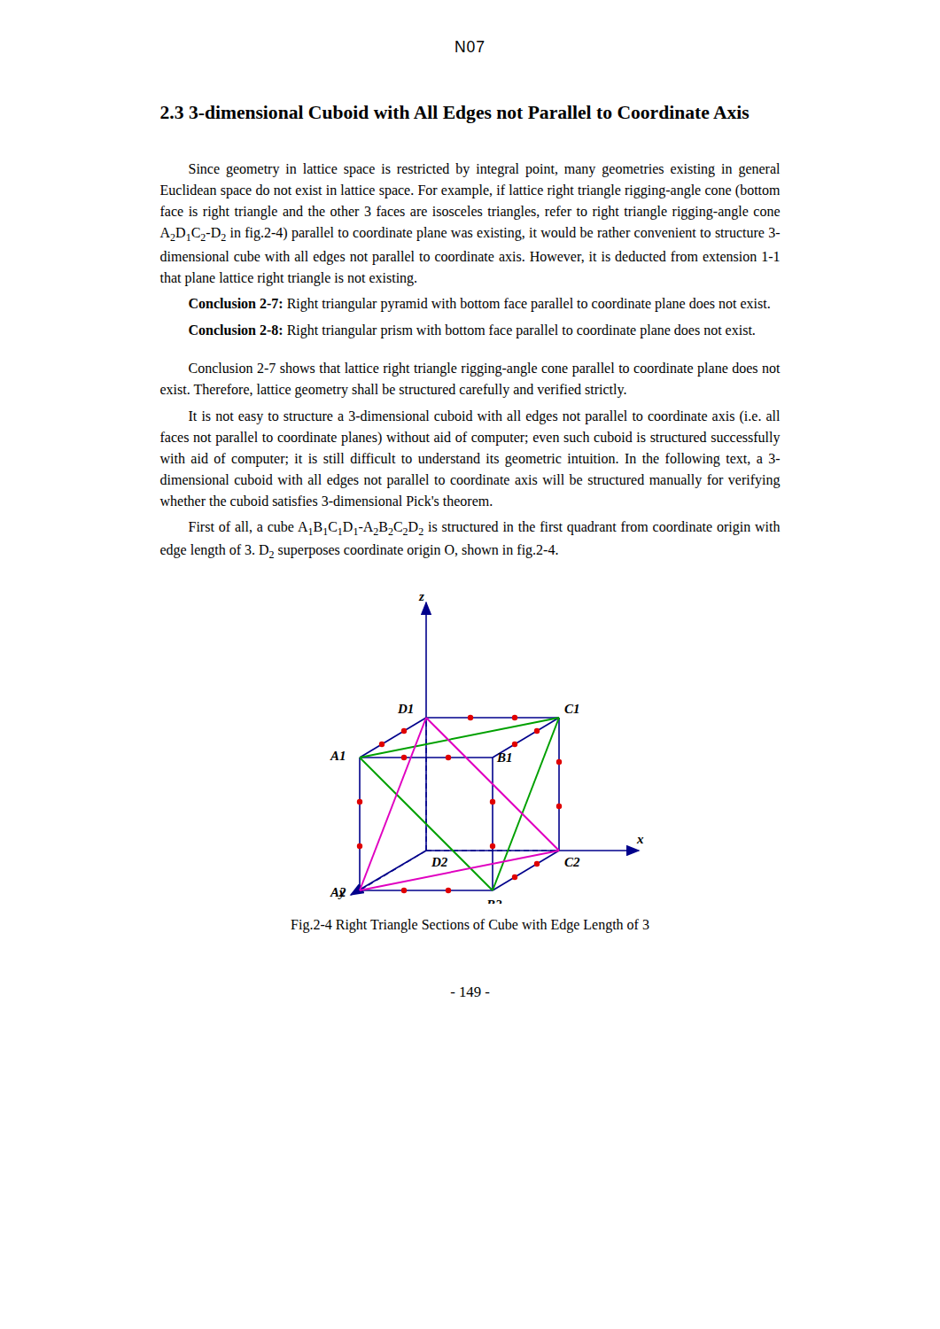N07
2.3 3-dimensional Cuboid with All Edges not Parallel to Coordinate Axis
Since geometry in lattice space is restricted by integral point, many geometries existing in general Euclidean space do not exist in lattice space. For example, if lattice right triangle rigging-angle cone (bottom face is right triangle and the other 3 faces are isosceles triangles, refer to right triangle rigging-angle cone A2D1C2-D2 in fig.2-4) parallel to coordinate plane was existing, it would be rather convenient to structure 3-dimensional cube with all edges not parallel to coordinate axis. However, it is deducted from extension 1-1 that plane lattice right triangle is not existing.
Conclusion 2-7: Right triangular pyramid with bottom face parallel to coordinate plane does not exist.
Conclusion 2-8: Right triangular prism with bottom face parallel to coordinate plane does not exist.
Conclusion 2-7 shows that lattice right triangle rigging-angle cone parallel to coordinate plane does not exist. Therefore, lattice geometry shall be structured carefully and verified strictly.
It is not easy to structure a 3-dimensional cuboid with all edges not parallel to coordinate axis (i.e. all faces not parallel to coordinate planes) without aid of computer; even such cuboid is structured successfully with aid of computer; it is still difficult to understand its geometric intuition. In the following text, a 3-dimensional cuboid with all edges not parallel to coordinate axis will be structured manually for verifying whether the cuboid satisfies 3-dimensional Pick's theorem.
First of all, a cube A1B1C1D1-A2B2C2D2 is structured in the first quadrant from coordinate origin with edge length of 3. D2 superposes coordinate origin O, shown in fig.2-4.
Cube geometry: D2 = origin (160,300) C2 = (310,300) B2 = (235,345) (front-bottom, toward viewer) A2 = (85,345) D1 = (160,150) C1 = (310,150) B1 = (235,195) A1 = (85,195) z x y D1 C1 A1 B1 D2 C2 A2 B2
Fig.2-4 Right Triangle Sections of Cube with Edge Length of 3
- 149 -